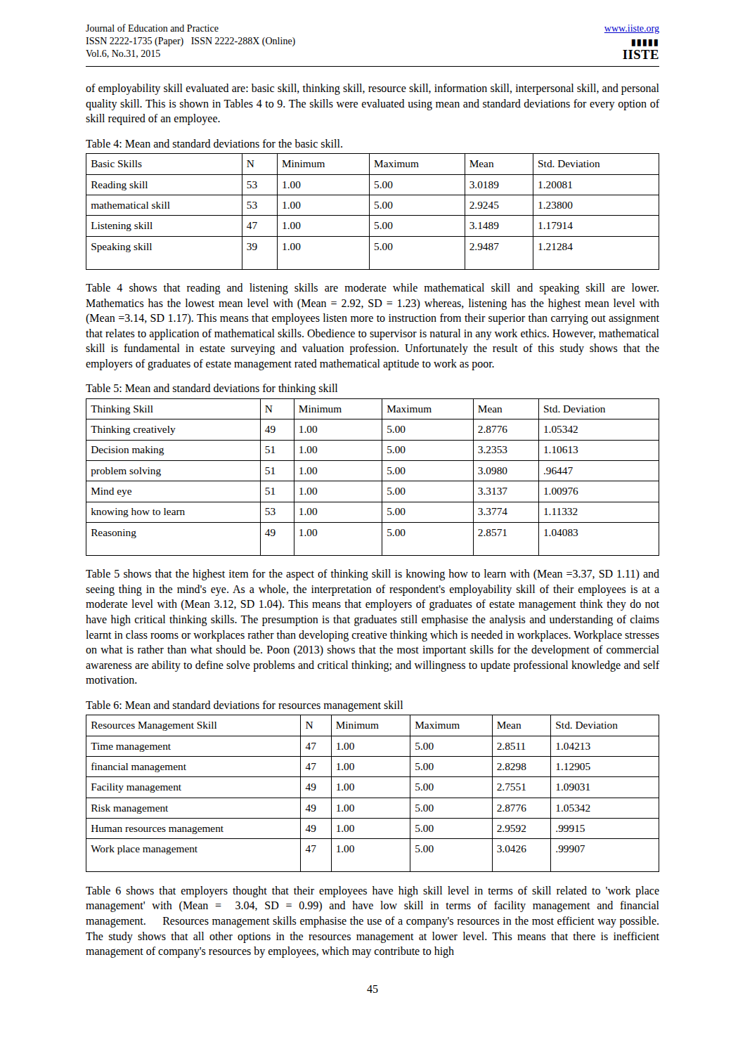Journal of Education and Practice
ISSN 2222-1735 (Paper) ISSN 2222-288X (Online)
Vol.6, No.31, 2015
www.iiste.org
▮▮▮▮▮ IISTE
of employability skill evaluated are: basic skill, thinking skill, resource skill, information skill, interpersonal skill, and personal quality skill. This is shown in Tables 4 to 9. The skills were evaluated using mean and standard deviations for every option of skill required of an employee.
Table 4: Mean and standard deviations for the basic skill.
| Basic Skills | N | Minimum | Maximum | Mean | Std. Deviation |
| --- | --- | --- | --- | --- | --- |
| Reading skill | 53 | 1.00 | 5.00 | 3.0189 | 1.20081 |
| mathematical skill | 53 | 1.00 | 5.00 | 2.9245 | 1.23800 |
| Listening skill | 47 | 1.00 | 5.00 | 3.1489 | 1.17914 |
| Speaking skill | 39 | 1.00 | 5.00 | 2.9487 | 1.21284 |
Table 4 shows that reading and listening skills are moderate while mathematical skill and speaking skill are lower. Mathematics has the lowest mean level with (Mean = 2.92, SD = 1.23) whereas, listening has the highest mean level with (Mean =3.14, SD 1.17). This means that employees listen more to instruction from their superior than carrying out assignment that relates to application of mathematical skills. Obedience to supervisor is natural in any work ethics. However, mathematical skill is fundamental in estate surveying and valuation profession. Unfortunately the result of this study shows that the employers of graduates of estate management rated mathematical aptitude to work as poor.
Table 5: Mean and standard deviations for thinking skill
| Thinking Skill | N | Minimum | Maximum | Mean | Std. Deviation |
| --- | --- | --- | --- | --- | --- |
| Thinking creatively | 49 | 1.00 | 5.00 | 2.8776 | 1.05342 |
| Decision making | 51 | 1.00 | 5.00 | 3.2353 | 1.10613 |
| problem solving | 51 | 1.00 | 5.00 | 3.0980 | .96447 |
| Mind eye | 51 | 1.00 | 5.00 | 3.3137 | 1.00976 |
| knowing how to learn | 53 | 1.00 | 5.00 | 3.3774 | 1.11332 |
| Reasoning | 49 | 1.00 | 5.00 | 2.8571 | 1.04083 |
Table 5 shows that the highest item for the aspect of thinking skill is knowing how to learn with (Mean =3.37, SD 1.11) and seeing thing in the mind's eye. As a whole, the interpretation of respondent's employability skill of their employees is at a moderate level with (Mean 3.12, SD 1.04). This means that employers of graduates of estate management think they do not have high critical thinking skills. The presumption is that graduates still emphasise the analysis and understanding of claims learnt in class rooms or workplaces rather than developing creative thinking which is needed in workplaces. Workplace stresses on what is rather than what should be. Poon (2013) shows that the most important skills for the development of commercial awareness are ability to define solve problems and critical thinking; and willingness to update professional knowledge and self motivation.
Table 6: Mean and standard deviations for resources management skill
| Resources Management Skill | N | Minimum | Maximum | Mean | Std. Deviation |
| --- | --- | --- | --- | --- | --- |
| Time management | 47 | 1.00 | 5.00 | 2.8511 | 1.04213 |
| financial management | 47 | 1.00 | 5.00 | 2.8298 | 1.12905 |
| Facility management | 49 | 1.00 | 5.00 | 2.7551 | 1.09031 |
| Risk management | 49 | 1.00 | 5.00 | 2.8776 | 1.05342 |
| Human resources management | 49 | 1.00 | 5.00 | 2.9592 | .99915 |
| Work place management | 47 | 1.00 | 5.00 | 3.0426 | .99907 |
Table 6 shows that employers thought that their employees have high skill level in terms of skill related to 'work place management' with (Mean = 3.04, SD = 0.99) and have low skill in terms of facility management and financial management. Resources management skills emphasise the use of a company's resources in the most efficient way possible. The study shows that all other options in the resources management at lower level. This means that there is inefficient management of company's resources by employees, which may contribute to high
45